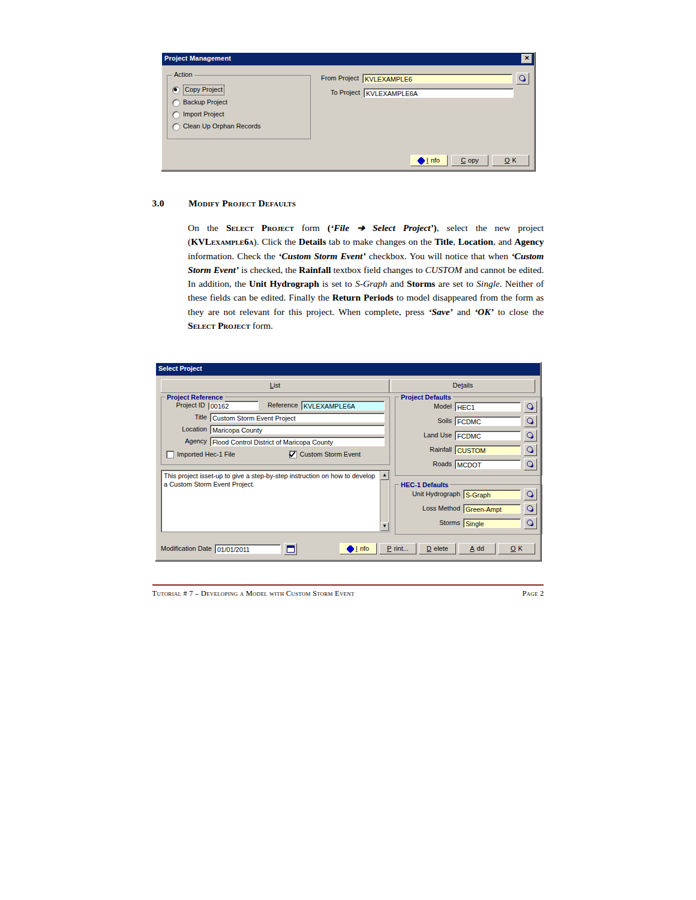Project Management ✕
Action
Copy Project
Backup Project
Import Project
Clean Up Orphan Records
From Project KVLEXAMPLE6
To Project KVLEXAMPLE6A
Info Copy OK
3.0 Modify Project Defaults
On the Select Project form (‘File ➔ Select Project’), select the new project (KVLexample6a). Click the Details tab to make changes on the Title, Location, and Agency information. Check the ‘Custom Storm Event’ checkbox. You will notice that when ‘Custom Storm Event’ is checked, the Rainfall textbox field changes to CUSTOM and cannot be edited. In addition, the Unit Hydrograph is set to S-Graph and Storms are set to Single. Neither of these fields can be edited. Finally the Return Periods to model disappeared from the form as they are not relevant for this project. When complete, press ‘Save’ and ‘OK’ to close the Select Project form.
Select Project
List
Details
Project Reference
Project ID 00162 Reference KVLEXAMPLE6A
Title Custom Storm Event Project
Location Maricopa County
Agency Flood Control District of Maricopa County
Imported Hec-1 File Custom Storm Event
This project isset-up to give a step-by-step instruction on how to develop a Custom Storm Event Project.
▲
▼
Project Defaults
Model HEC1
Soils FCDMC
Land Use FCDMC
Rainfall CUSTOM
Roads MCDOT
HEC-1 Defaults
Unit Hydrograph S-Graph
Loss Method Green-Ampt
Storms Single
Modification Date 01/01/2011
Info Print... Delete Add OK
Tutorial # 7 – Developing a Model with Custom Storm Event Page 2